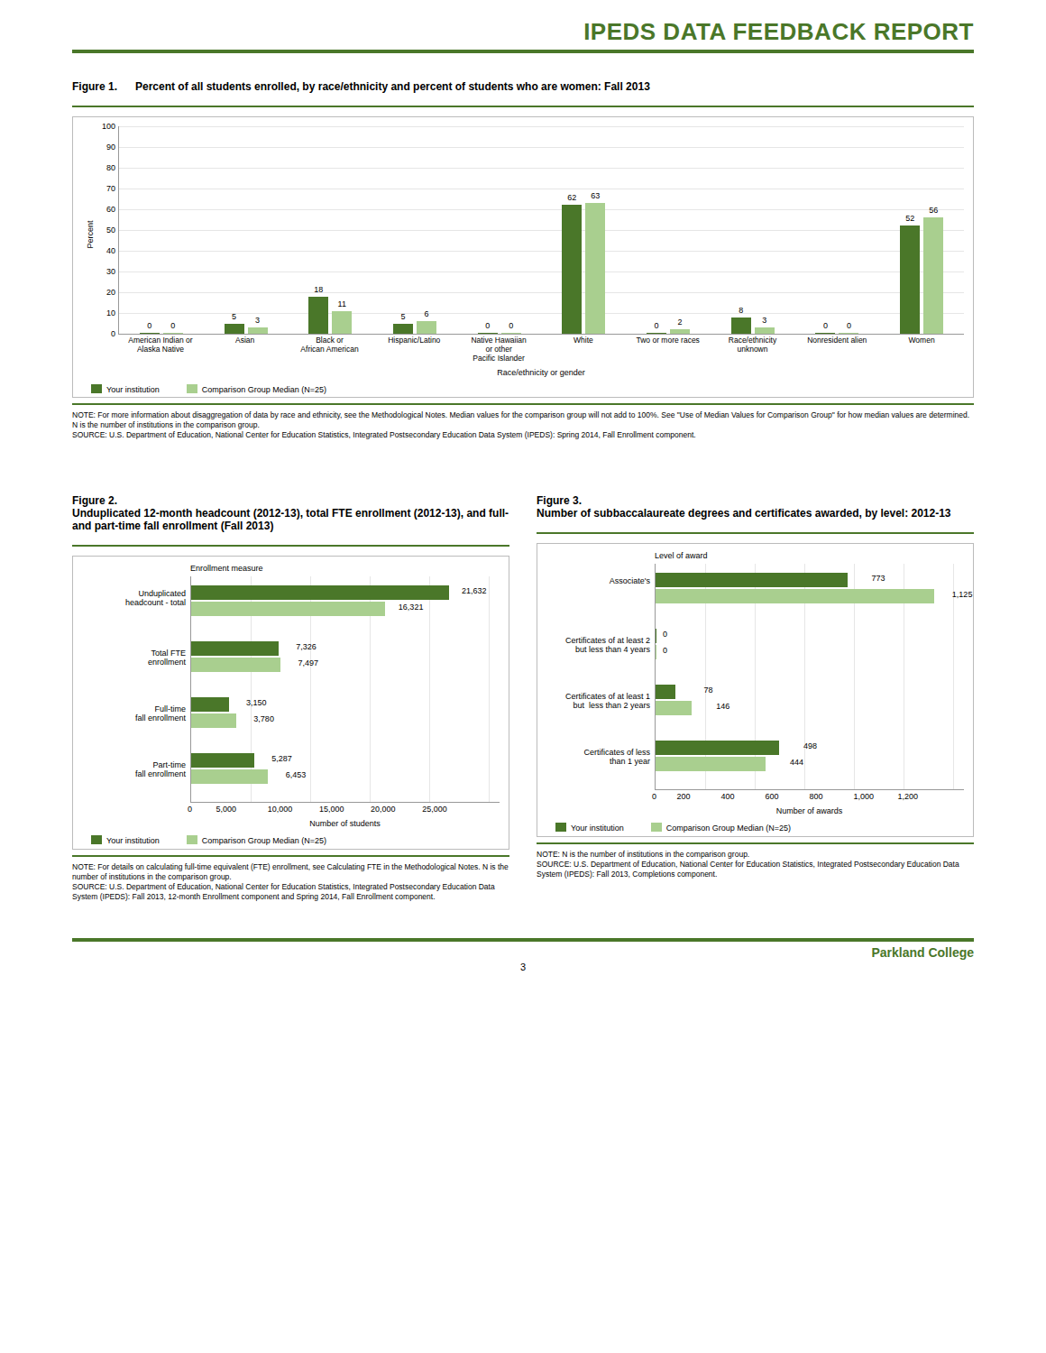IPEDS DATA FEEDBACK REPORT
Figure 1. Percent of all students enrolled, by race/ethnicity and percent of students who are women: Fall 2013
Percent
100
90
80
70
60
50
40
30
20
10
0
0
0
5
3
18
11
5
6
0
0
62
63
0
2
8
3
0
0
52
56
American Indian or
Alaska Native
Asian
Black or
African American
Hispanic/Latino
Native Hawaiian
or other
Pacific Islander
White
Two or more races
Race/ethnicity
unknown
Nonresident alien
Women
Race/ethnicity or gender
Your institution
Comparison Group Median (N=25)
NOTE: For more information about disaggregation of data by race and ethnicity, see the Methodological Notes. Median values for the comparison group will not add to 100%. See "Use of Median Values for Comparison Group" for how median values are determined. N is the number of institutions in the comparison group.
SOURCE: U.S. Department of Education, National Center for Education Statistics, Integrated Postsecondary Education Data System (IPEDS): Spring 2014, Fall Enrollment component.
Figure 2. Unduplicated 12-month headcount (2012-13), total FTE enrollment (2012-13), and full- and part-time fall enrollment (Fall 2013)
Enrollment measure
Unduplicated
headcount - total
21,632
16,321
Total FTE
enrollment
7,326
7,497
Full-time
fall enrollment
3,150
3,780
Part-time
fall enrollment
5,287
6,453
0
5,000
10,000
15,000
20,000
25,000
Number of students
Your institution
Comparison Group Median (N=25)
NOTE: For details on calculating full-time equivalent (FTE) enrollment, see Calculating FTE in the Methodological Notes. N is the number of institutions in the comparison group.
SOURCE: U.S. Department of Education, National Center for Education Statistics, Integrated Postsecondary Education Data System (IPEDS): Fall 2013, 12-month Enrollment component and Spring 2014, Fall Enrollment component.
Figure 3. Number of subbaccalaureate degrees and certificates awarded, by level: 2012-13
Level of award
Associate's
773
1,125
Certificates of at least 2
but less than 4 years
0
0
Certificates of at least 1
but less than 2 years
78
146
Certificates of less
than 1 year
498
444
0
200
400
600
800
1,000
1,200
Number of awards
Your institution
Comparison Group Median (N=25)
NOTE: N is the number of institutions in the comparison group.
SOURCE: U.S. Department of Education, National Center for Education Statistics, Integrated Postsecondary Education Data System (IPEDS): Fall 2013, Completions component.
Parkland College
3